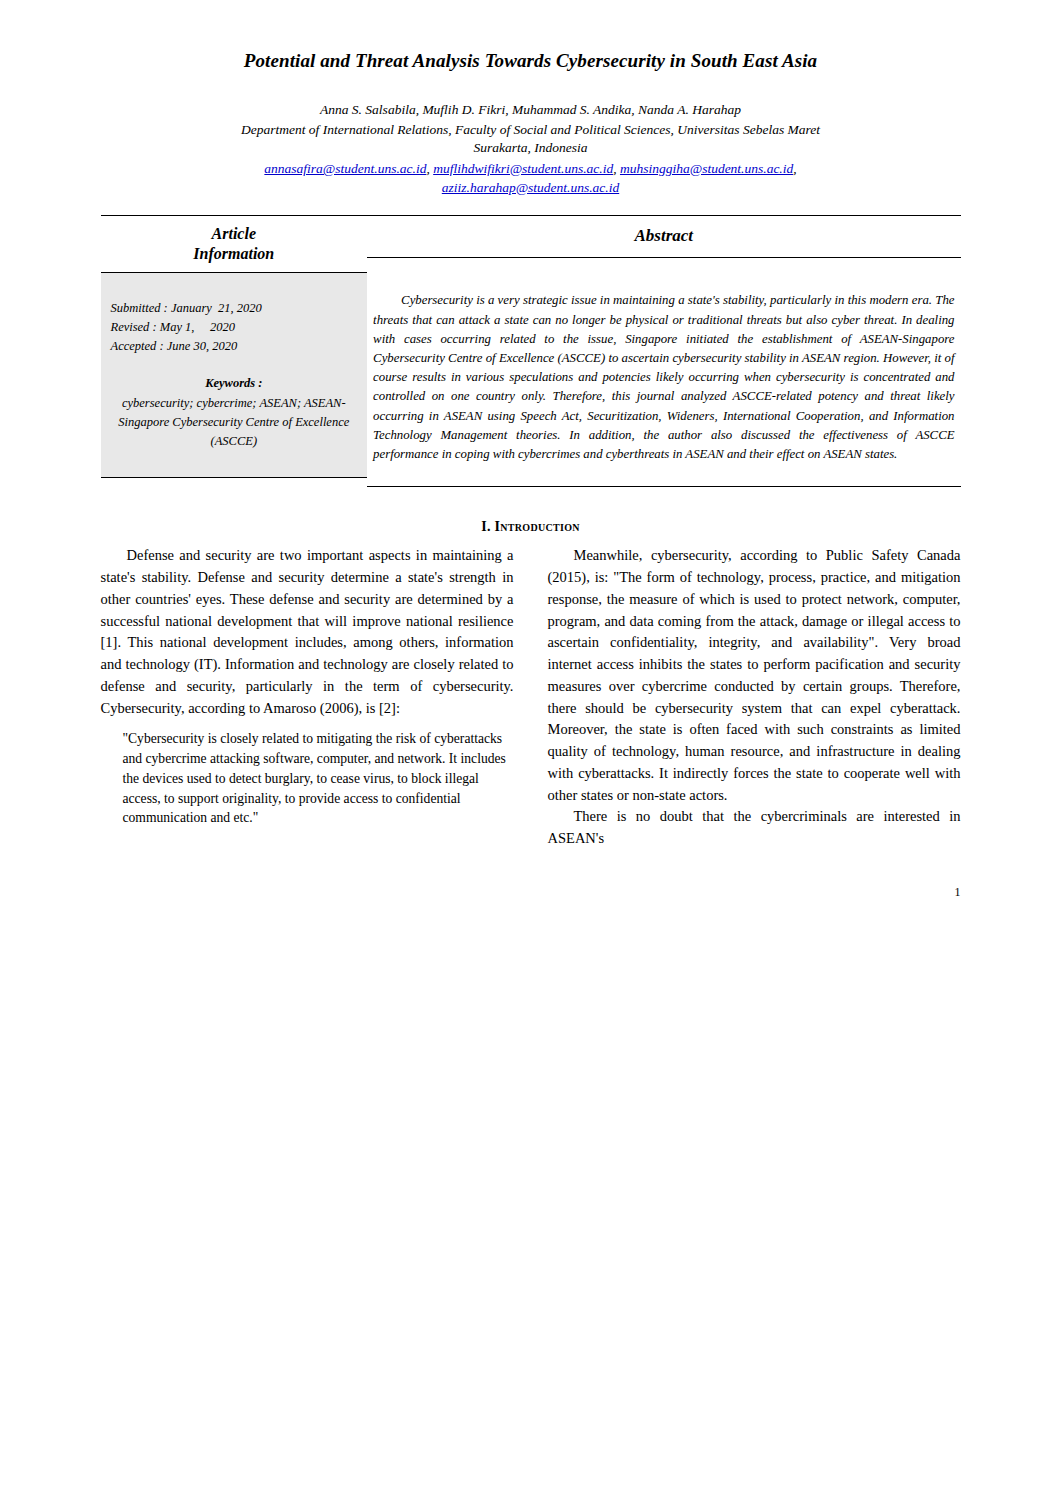Potential and Threat Analysis Towards Cybersecurity in South East Asia
Anna S. Salsabila, Muflih D. Fikri, Muhammad S. Andika, Nanda A. Harahap
Department of International Relations, Faculty of Social and Political Sciences, Universitas Sebelas Maret
Surakarta, Indonesia
annasafira@student.uns.ac.id, muflihdwifikri@student.uns.ac.id, muhsinggiha@student.uns.ac.id,
aziiz.harahap@student.uns.ac.id
| Article Information | Abstract |
| Submitted : January 21, 2020 Revised : May 1, 2020 Accepted : June 30, 2020 Keywords : cybersecurity; cybercrime; ASEAN; ASEAN-Singapore Cybersecurity Centre of Excellence (ASCCE) | Cybersecurity is a very strategic issue in maintaining a state's stability, particularly in this modern era. The threats that can attack a state can no longer be physical or traditional threats but also cyber threat. In dealing with cases occurring related to the issue, Singapore initiated the establishment of ASEAN-Singapore Cybersecurity Centre of Excellence (ASCCE) to ascertain cybersecurity stability in ASEAN region. However, it of course results in various speculations and potencies likely occurring when cybersecurity is concentrated and controlled on one country only. Therefore, this journal analyzed ASCCE-related potency and threat likely occurring in ASEAN using Speech Act, Securitization, Wideners, International Cooperation, and Information Technology Management theories. In addition, the author also discussed the effectiveness of ASCCE performance in coping with cybercrimes and cyberthreats in ASEAN and their effect on ASEAN states. |
I. Introduction
Defense and security are two important aspects in maintaining a state's stability. Defense and security determine a state's strength in other countries' eyes. These defense and security are determined by a successful national development that will improve national resilience [1]. This national development includes, among others, information and technology (IT). Information and technology are closely related to defense and security, particularly in the term of cybersecurity. Cybersecurity, according to Amaroso (2006), is [2]:
"Cybersecurity is closely related to mitigating the risk of cyberattacks and cybercrime attacking software, computer, and network. It includes the devices used to detect burglary, to cease virus, to block illegal access, to support originality, to provide access to confidential communication and etc."
Meanwhile, cybersecurity, according to Public Safety Canada (2015), is: "The form of technology, process, practice, and mitigation response, the measure of which is used to protect network, computer, program, and data coming from the attack, damage or illegal access to ascertain confidentiality, integrity, and availability". Very broad internet access inhibits the states to perform pacification and security measures over cybercrime conducted by certain groups. Therefore, there should be cybersecurity system that can expel cyberattack. Moreover, the state is often faced with such constraints as limited quality of technology, human resource, and infrastructure in dealing with cyberattacks. It indirectly forces the state to cooperate well with other states or non-state actors.
There is no doubt that the cybercriminals are interested in ASEAN's
1